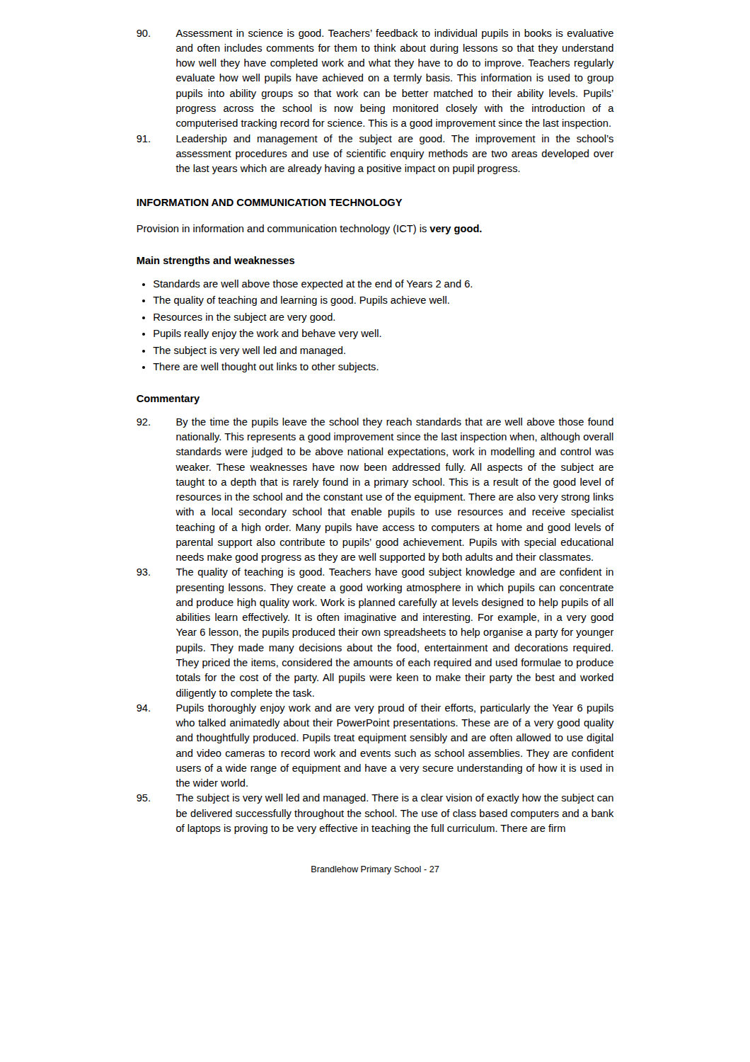90. Assessment in science is good. Teachers’ feedback to individual pupils in books is evaluative and often includes comments for them to think about during lessons so that they understand how well they have completed work and what they have to do to improve. Teachers regularly evaluate how well pupils have achieved on a termly basis. This information is used to group pupils into ability groups so that work can be better matched to their ability levels. Pupils’ progress across the school is now being monitored closely with the introduction of a computerised tracking record for science. This is a good improvement since the last inspection.
91. Leadership and management of the subject are good. The improvement in the school’s assessment procedures and use of scientific enquiry methods are two areas developed over the last years which are already having a positive impact on pupil progress.
Information and Communication Technology
Provision in information and communication technology (ICT) is very good.
Main strengths and weaknesses
Standards are well above those expected at the end of Years 2 and 6.
The quality of teaching and learning is good. Pupils achieve well.
Resources in the subject are very good.
Pupils really enjoy the work and behave very well.
The subject is very well led and managed.
There are well thought out links to other subjects.
Commentary
92. By the time the pupils leave the school they reach standards that are well above those found nationally. This represents a good improvement since the last inspection when, although overall standards were judged to be above national expectations, work in modelling and control was weaker. These weaknesses have now been addressed fully. All aspects of the subject are taught to a depth that is rarely found in a primary school. This is a result of the good level of resources in the school and the constant use of the equipment. There are also very strong links with a local secondary school that enable pupils to use resources and receive specialist teaching of a high order. Many pupils have access to computers at home and good levels of parental support also contribute to pupils’ good achievement. Pupils with special educational needs make good progress as they are well supported by both adults and their classmates.
93. The quality of teaching is good. Teachers have good subject knowledge and are confident in presenting lessons. They create a good working atmosphere in which pupils can concentrate and produce high quality work. Work is planned carefully at levels designed to help pupils of all abilities learn effectively. It is often imaginative and interesting. For example, in a very good Year 6 lesson, the pupils produced their own spreadsheets to help organise a party for younger pupils. They made many decisions about the food, entertainment and decorations required. They priced the items, considered the amounts of each required and used formulae to produce totals for the cost of the party. All pupils were keen to make their party the best and worked diligently to complete the task.
94. Pupils thoroughly enjoy work and are very proud of their efforts, particularly the Year 6 pupils who talked animatedly about their PowerPoint presentations. These are of a very good quality and thoughtfully produced. Pupils treat equipment sensibly and are often allowed to use digital and video cameras to record work and events such as school assemblies. They are confident users of a wide range of equipment and have a very secure understanding of how it is used in the wider world.
95. The subject is very well led and managed. There is a clear vision of exactly how the subject can be delivered successfully throughout the school. The use of class based computers and a bank of laptops is proving to be very effective in teaching the full curriculum. There are firm
Brandlehow Primary School - 27